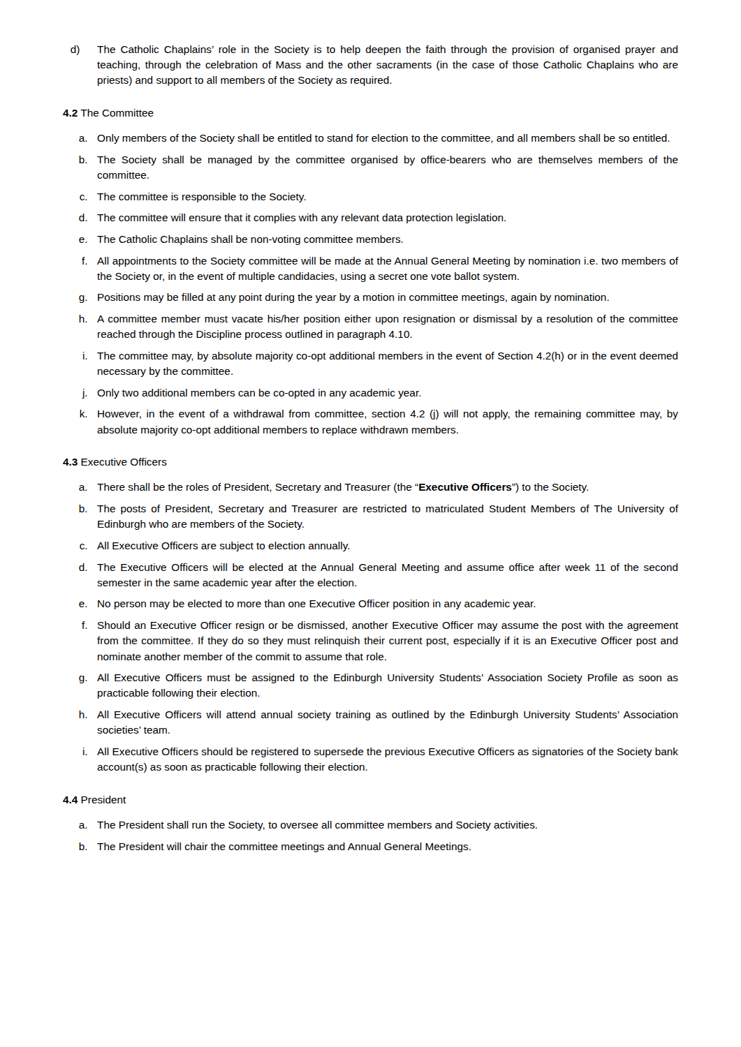d) The Catholic Chaplains’ role in the Society is to help deepen the faith through the provision of organised prayer and teaching, through the celebration of Mass and the other sacraments (in the case of those Catholic Chaplains who are priests) and support to all members of the Society as required.
4.2 The Committee
Only members of the Society shall be entitled to stand for election to the committee, and all members shall be so entitled.
The Society shall be managed by the committee organised by office-bearers who are themselves members of the committee.
The committee is responsible to the Society.
The committee will ensure that it complies with any relevant data protection legislation.
The Catholic Chaplains shall be non-voting committee members.
All appointments to the Society committee will be made at the Annual General Meeting by nomination i.e. two members of the Society or, in the event of multiple candidacies, using a secret one vote ballot system.
Positions may be filled at any point during the year by a motion in committee meetings, again by nomination.
A committee member must vacate his/her position either upon resignation or dismissal by a resolution of the committee reached through the Discipline process outlined in paragraph 4.10.
The committee may, by absolute majority co-opt additional members in the event of Section 4.2(h) or in the event deemed necessary by the committee.
Only two additional members can be co-opted in any academic year.
However, in the event of a withdrawal from committee, section 4.2 (j) will not apply, the remaining committee may, by absolute majority co-opt additional members to replace withdrawn members.
4.3 Executive Officers
There shall be the roles of President, Secretary and Treasurer (the “Executive Officers”) to the Society.
The posts of President, Secretary and Treasurer are restricted to matriculated Student Members of The University of Edinburgh who are members of the Society.
All Executive Officers are subject to election annually.
The Executive Officers will be elected at the Annual General Meeting and assume office after week 11 of the second semester in the same academic year after the election.
No person may be elected to more than one Executive Officer position in any academic year.
Should an Executive Officer resign or be dismissed, another Executive Officer may assume the post with the agreement from the committee. If they do so they must relinquish their current post, especially if it is an Executive Officer post and nominate another member of the commit to assume that role.
All Executive Officers must be assigned to the Edinburgh University Students’ Association Society Profile as soon as practicable following their election.
All Executive Officers will attend annual society training as outlined by the Edinburgh University Students’ Association societies’ team.
All Executive Officers should be registered to supersede the previous Executive Officers as signatories of the Society bank account(s) as soon as practicable following their election.
4.4 President
The President shall run the Society, to oversee all committee members and Society activities.
The President will chair the committee meetings and Annual General Meetings.